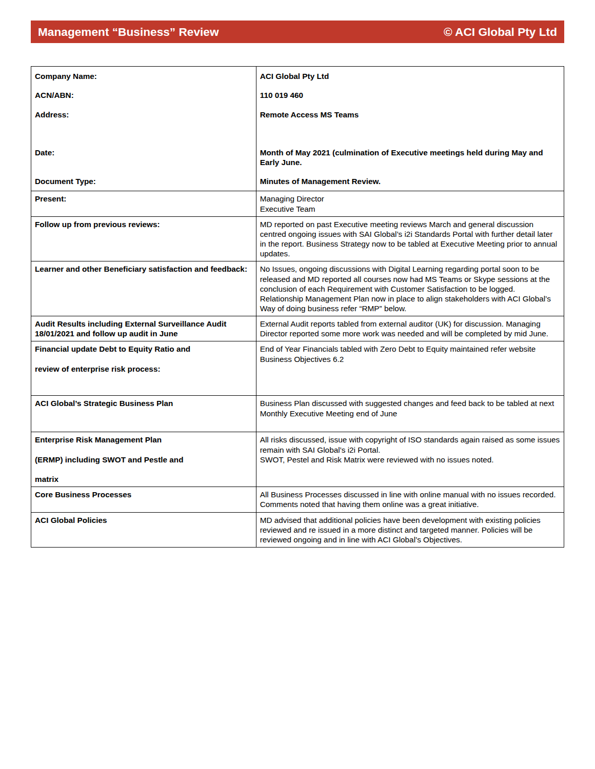Management “Business” Review © ACI Global Pty Ltd
| Company Name: | ACI Global Pty Ltd |
| ACN/ABN: | 110 019 460 |
| Address: | Remote Access MS Teams |
| Date: | Month of May 2021 (culmination of Executive meetings held during May and Early June. |
| Document Type: | Minutes of Management Review. |
| Present: | Managing Director Executive Team |
| Follow up from previous reviews: | MD reported on past Executive meeting reviews March and general discussion centred ongoing issues with SAI Global’s i2i Standards Portal with further detail later in the report. Business Strategy now to be tabled at Executive Meeting prior to annual updates. |
| Learner and other Beneficiary satisfaction and feedback: | No Issues, ongoing discussions with Digital Learning regarding portal soon to be released and MD reported all courses now had MS Teams or Skype sessions at the conclusion of each Requirement with Customer Satisfaction to be logged. Relationship Management Plan now in place to align stakeholders with ACI Global’s Way of doing business refer “RMP” below. |
| Audit Results including External Surveillance Audit 18/01/2021 and follow up audit in June | External Audit reports tabled from external auditor (UK) for discussion. Managing Director reported some more work was needed and will be completed by mid June. |
| Financial update Debt to Equity Ratio and review of enterprise risk process: | End of Year Financials tabled with Zero Debt to Equity maintained refer website Business Objectives 6.2 |
| ACI Global’s Strategic Business Plan | Business Plan discussed with suggested changes and feed back to be tabled at next Monthly Executive Meeting end of June |
| Enterprise Risk Management Plan (ERMP) including SWOT and Pestle and matrix | All risks discussed, issue with copyright of ISO standards again raised as some issues remain with SAI Global’s i2i Portal. SWOT, Pestel and Risk Matrix were reviewed with no issues noted. |
| Core Business Processes | All Business Processes discussed in line with online manual with no issues recorded. Comments noted that having them online was a great initiative. |
| ACI Global Policies | MD advised that additional policies have been development with existing policies reviewed and re issued in a more distinct and targeted manner. Policies will be reviewed ongoing and in line with ACI Global’s Objectives. |